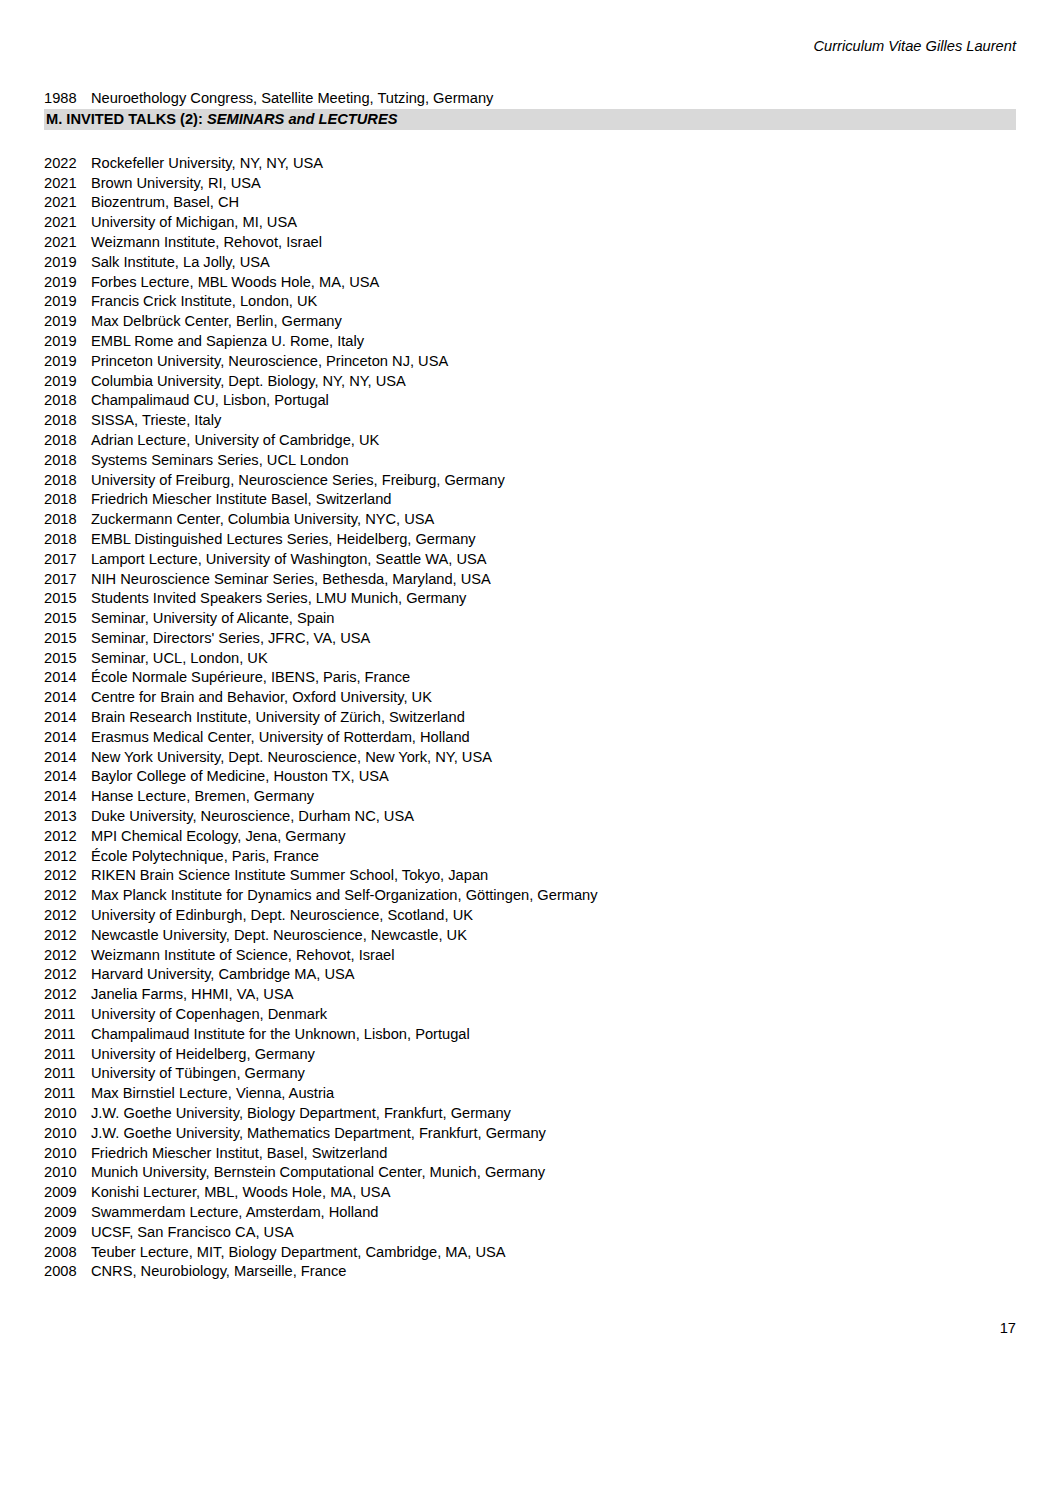Curriculum Vitae Gilles Laurent
1988 Neuroethology Congress, Satellite Meeting, Tutzing, Germany
M. INVITED TALKS (2): SEMINARS and LECTURES
2022 Rockefeller University, NY, NY, USA
2021 Brown University, RI, USA
2021 Biozentrum, Basel, CH
2021 University of Michigan, MI, USA
2021 Weizmann Institute, Rehovot, Israel
2019 Salk Institute, La Jolly, USA
2019 Forbes Lecture, MBL Woods Hole, MA, USA
2019 Francis Crick Institute, London, UK
2019 Max Delbrück Center, Berlin, Germany
2019 EMBL Rome and Sapienza U. Rome, Italy
2019 Princeton University, Neuroscience, Princeton NJ, USA
2019 Columbia University, Dept. Biology, NY, NY, USA
2018 Champalimaud CU, Lisbon, Portugal
2018 SISSA, Trieste, Italy
2018 Adrian Lecture, University of Cambridge, UK
2018 Systems Seminars Series, UCL London
2018 University of Freiburg, Neuroscience Series, Freiburg, Germany
2018 Friedrich Miescher Institute Basel, Switzerland
2018 Zuckermann Center, Columbia University, NYC, USA
2018 EMBL Distinguished Lectures Series, Heidelberg, Germany
2017 Lamport Lecture, University of Washington, Seattle WA, USA
2017 NIH Neuroscience Seminar Series, Bethesda, Maryland, USA
2015 Students Invited Speakers Series, LMU Munich, Germany
2015 Seminar, University of Alicante, Spain
2015 Seminar, Directors' Series, JFRC, VA, USA
2015 Seminar, UCL, London, UK
2014 École Normale Supérieure, IBENS, Paris, France
2014 Centre for Brain and Behavior, Oxford University, UK
2014 Brain Research Institute, University of Zürich, Switzerland
2014 Erasmus Medical Center, University of Rotterdam, Holland
2014 New York University, Dept. Neuroscience, New York, NY, USA
2014 Baylor College of Medicine, Houston TX, USA
2014 Hanse Lecture, Bremen, Germany
2013 Duke University, Neuroscience, Durham NC, USA
2012 MPI Chemical Ecology, Jena, Germany
2012 École Polytechnique, Paris, France
2012 RIKEN Brain Science Institute Summer School, Tokyo, Japan
2012 Max Planck Institute for Dynamics and Self-Organization, Göttingen, Germany
2012 University of Edinburgh, Dept. Neuroscience, Scotland, UK
2012 Newcastle University, Dept. Neuroscience, Newcastle, UK
2012 Weizmann Institute of Science, Rehovot, Israel
2012 Harvard University, Cambridge MA, USA
2012 Janelia Farms, HHMI, VA, USA
2011 University of Copenhagen, Denmark
2011 Champalimaud Institute for the Unknown, Lisbon, Portugal
2011 University of Heidelberg, Germany
2011 University of Tübingen, Germany
2011 Max Birnstiel Lecture, Vienna, Austria
2010 J.W. Goethe University, Biology Department, Frankfurt, Germany
2010 J.W. Goethe University, Mathematics Department, Frankfurt, Germany
2010 Friedrich Miescher Institut, Basel, Switzerland
2010 Munich University, Bernstein Computational Center, Munich, Germany
2009 Konishi Lecturer, MBL, Woods Hole, MA, USA
2009 Swammerdam Lecture, Amsterdam, Holland
2009 UCSF, San Francisco CA, USA
2008 Teuber Lecture, MIT, Biology Department, Cambridge, MA, USA
2008 CNRS, Neurobiology, Marseille, France
17